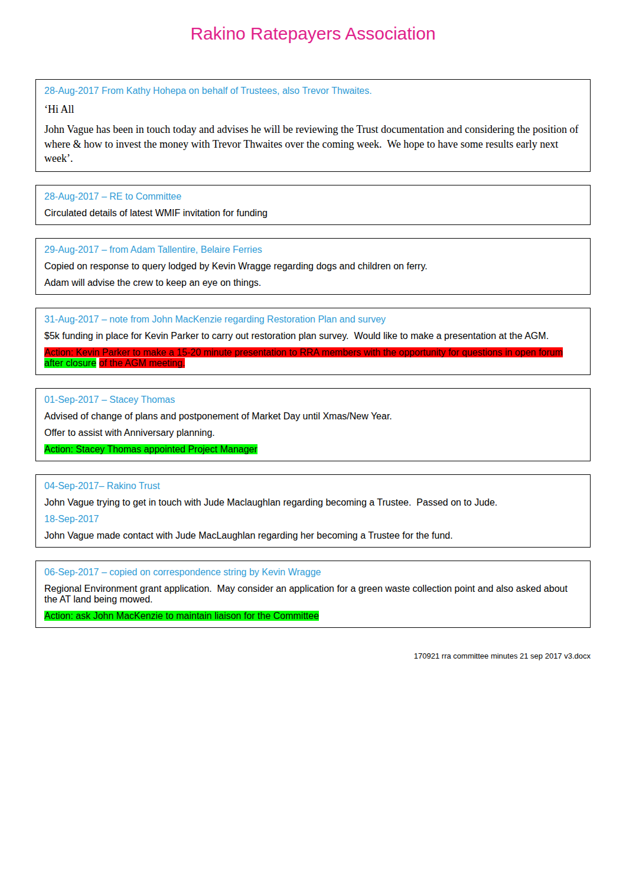Rakino Ratepayers Association
28-Aug-2017 From Kathy Hohepa on behalf of Trustees, also Trevor Thwaites.
‘Hi All
John Vague has been in touch today and advises he will be reviewing the Trust documentation and considering the position of where & how to invest the money with Trevor Thwaites over the coming week. We hope to have some results early next week’.
28-Aug-2017 – RE to Committee
Circulated details of latest WMIF invitation for funding
29-Aug-2017 – from Adam Tallentire, Belaire Ferries
Copied on response to query lodged by Kevin Wragge regarding dogs and children on ferry.
Adam will advise the crew to keep an eye on things.
31-Aug-2017 – note from John MacKenzie regarding Restoration Plan and survey
$5k funding in place for Kevin Parker to carry out restoration plan survey. Would like to make a presentation at the AGM.
Action: Kevin Parker to make a 15-20 minute presentation to RRA members with the opportunity for questions in open forum after closure of the AGM meeting.
01-Sep-2017 – Stacey Thomas
Advised of change of plans and postponement of Market Day until Xmas/New Year.
Offer to assist with Anniversary planning.
Action: Stacey Thomas appointed Project Manager
04-Sep-2017– Rakino Trust
John Vague trying to get in touch with Jude Maclaughlan regarding becoming a Trustee. Passed on to Jude.
18-Sep-2017
John Vague made contact with Jude MacLaughlan regarding her becoming a Trustee for the fund.
06-Sep-2017 – copied on correspondence string by Kevin Wragge
Regional Environment grant application. May consider an application for a green waste collection point and also asked about the AT land being mowed.
Action: ask John MacKenzie to maintain liaison for the Committee
170921 rra committee minutes 21 sep 2017 v3.docx